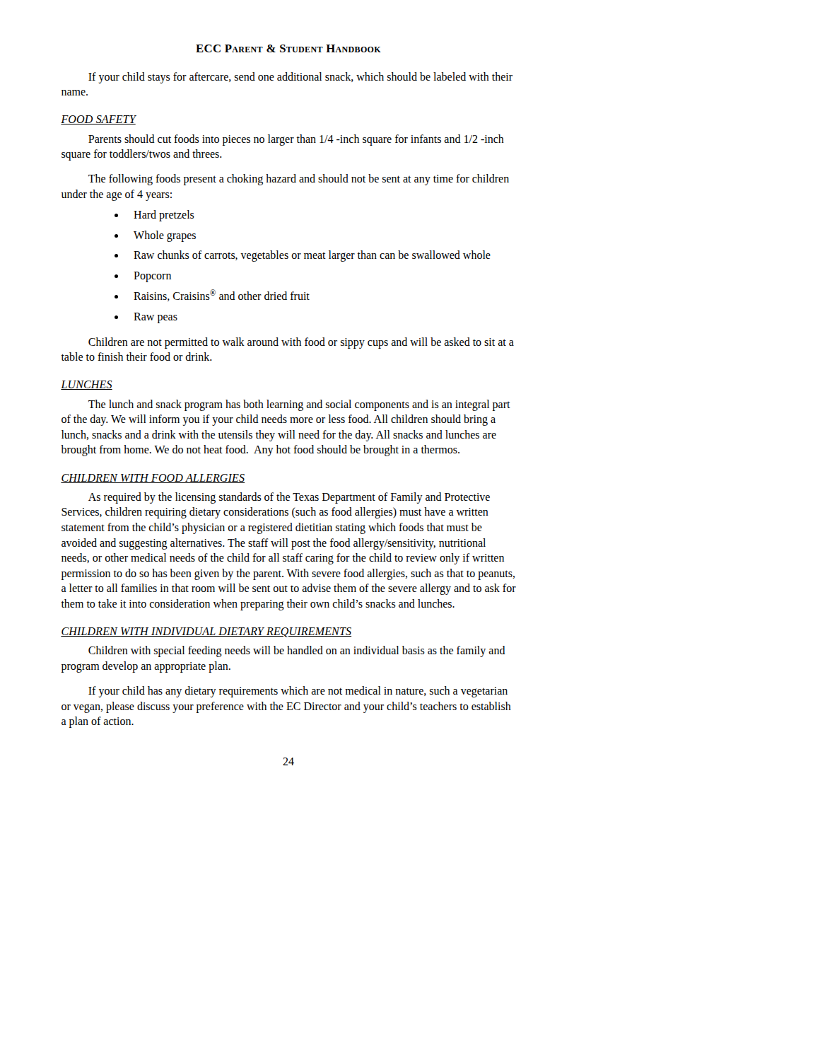ECC Parent & Student Handbook
If your child stays for aftercare, send one additional snack, which should be labeled with their name.
FOOD SAFETY
Parents should cut foods into pieces no larger than 1/4 -inch square for infants and 1/2 -inch square for toddlers/twos and threes.
The following foods present a choking hazard and should not be sent at any time for children under the age of 4 years:
Hard pretzels
Whole grapes
Raw chunks of carrots, vegetables or meat larger than can be swallowed whole
Popcorn
Raisins, Craisins® and other dried fruit
Raw peas
Children are not permitted to walk around with food or sippy cups and will be asked to sit at a table to finish their food or drink.
LUNCHES
The lunch and snack program has both learning and social components and is an integral part of the day. We will inform you if your child needs more or less food. All children should bring a lunch, snacks and a drink with the utensils they will need for the day. All snacks and lunches are brought from home. We do not heat food. Any hot food should be brought in a thermos.
CHILDREN WITH FOOD ALLERGIES
As required by the licensing standards of the Texas Department of Family and Protective Services, children requiring dietary considerations (such as food allergies) must have a written statement from the child’s physician or a registered dietitian stating which foods that must be avoided and suggesting alternatives. The staff will post the food allergy/sensitivity, nutritional needs, or other medical needs of the child for all staff caring for the child to review only if written permission to do so has been given by the parent. With severe food allergies, such as that to peanuts, a letter to all families in that room will be sent out to advise them of the severe allergy and to ask for them to take it into consideration when preparing their own child’s snacks and lunches.
CHILDREN WITH INDIVIDUAL DIETARY REQUIREMENTS
Children with special feeding needs will be handled on an individual basis as the family and program develop an appropriate plan.
If your child has any dietary requirements which are not medical in nature, such a vegetarian or vegan, please discuss your preference with the EC Director and your child’s teachers to establish a plan of action.
24